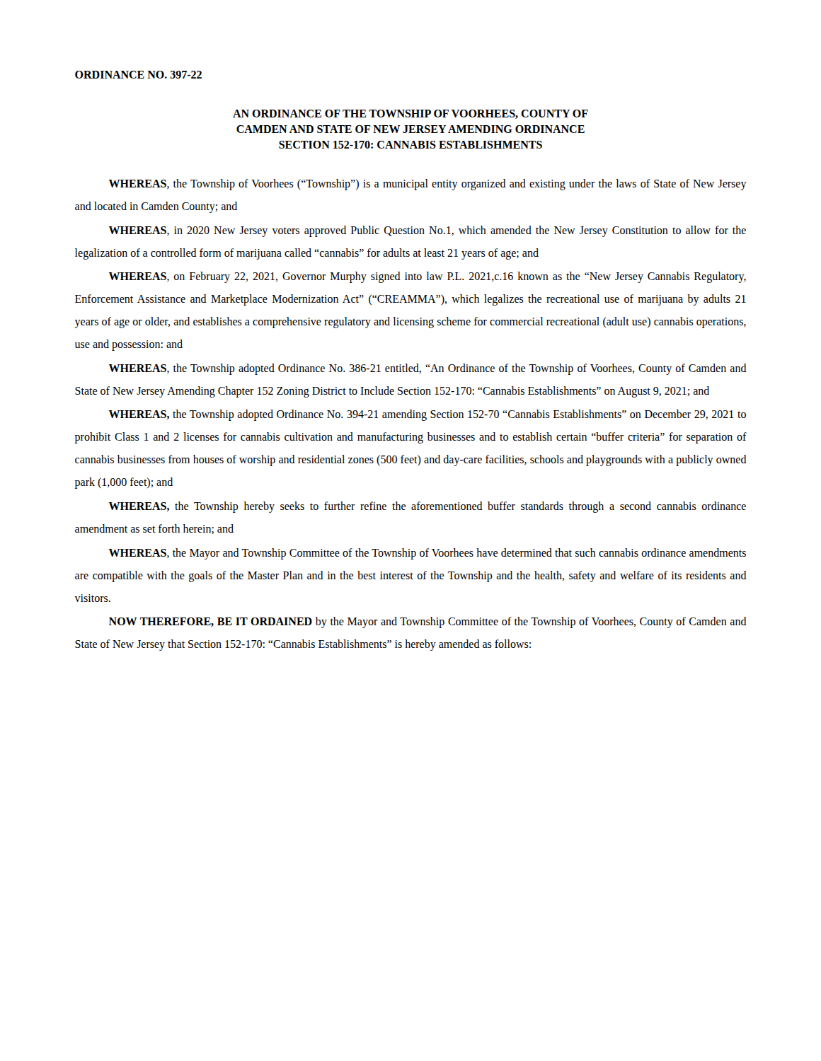ORDINANCE NO. 397-22
An Ordinance of the Township of Voorhees, County of
Camden and State of New Jersey Amending Ordinance
Section 152-170: Cannabis Establishments
WHEREAS, the Township of Voorhees (“Township”) is a municipal entity organized and existing under the laws of State of New Jersey and located in Camden County; and
WHEREAS, in 2020 New Jersey voters approved Public Question No.1, which amended the New Jersey Constitution to allow for the legalization of a controlled form of marijuana called “cannabis” for adults at least 21 years of age; and
WHEREAS, on February 22, 2021, Governor Murphy signed into law P.L. 2021,c.16 known as the “New Jersey Cannabis Regulatory, Enforcement Assistance and Marketplace Modernization Act” (“CREAMMA”), which legalizes the recreational use of marijuana by adults 21 years of age or older, and establishes a comprehensive regulatory and licensing scheme for commercial recreational (adult use) cannabis operations, use and possession: and
WHEREAS, the Township adopted Ordinance No. 386-21 entitled, “An Ordinance of the Township of Voorhees, County of Camden and State of New Jersey Amending Chapter 152 Zoning District to Include Section 152-170: “Cannabis Establishments” on August 9, 2021; and
WHEREAS, the Township adopted Ordinance No. 394-21 amending Section 152-70 “Cannabis Establishments” on December 29, 2021 to prohibit Class 1 and 2 licenses for cannabis cultivation and manufacturing businesses and to establish certain “buffer criteria” for separation of cannabis businesses from houses of worship and residential zones (500 feet) and day-care facilities, schools and playgrounds with a publicly owned park (1,000 feet); and
WHEREAS, the Township hereby seeks to further refine the aforementioned buffer standards through a second cannabis ordinance amendment as set forth herein; and
WHEREAS, the Mayor and Township Committee of the Township of Voorhees have determined that such cannabis ordinance amendments are compatible with the goals of the Master Plan and in the best interest of the Township and the health, safety and welfare of its residents and visitors.
NOW THEREFORE, BE IT ORDAINED by the Mayor and Township Committee of the Township of Voorhees, County of Camden and State of New Jersey that Section 152-170: “Cannabis Establishments” is hereby amended as follows: